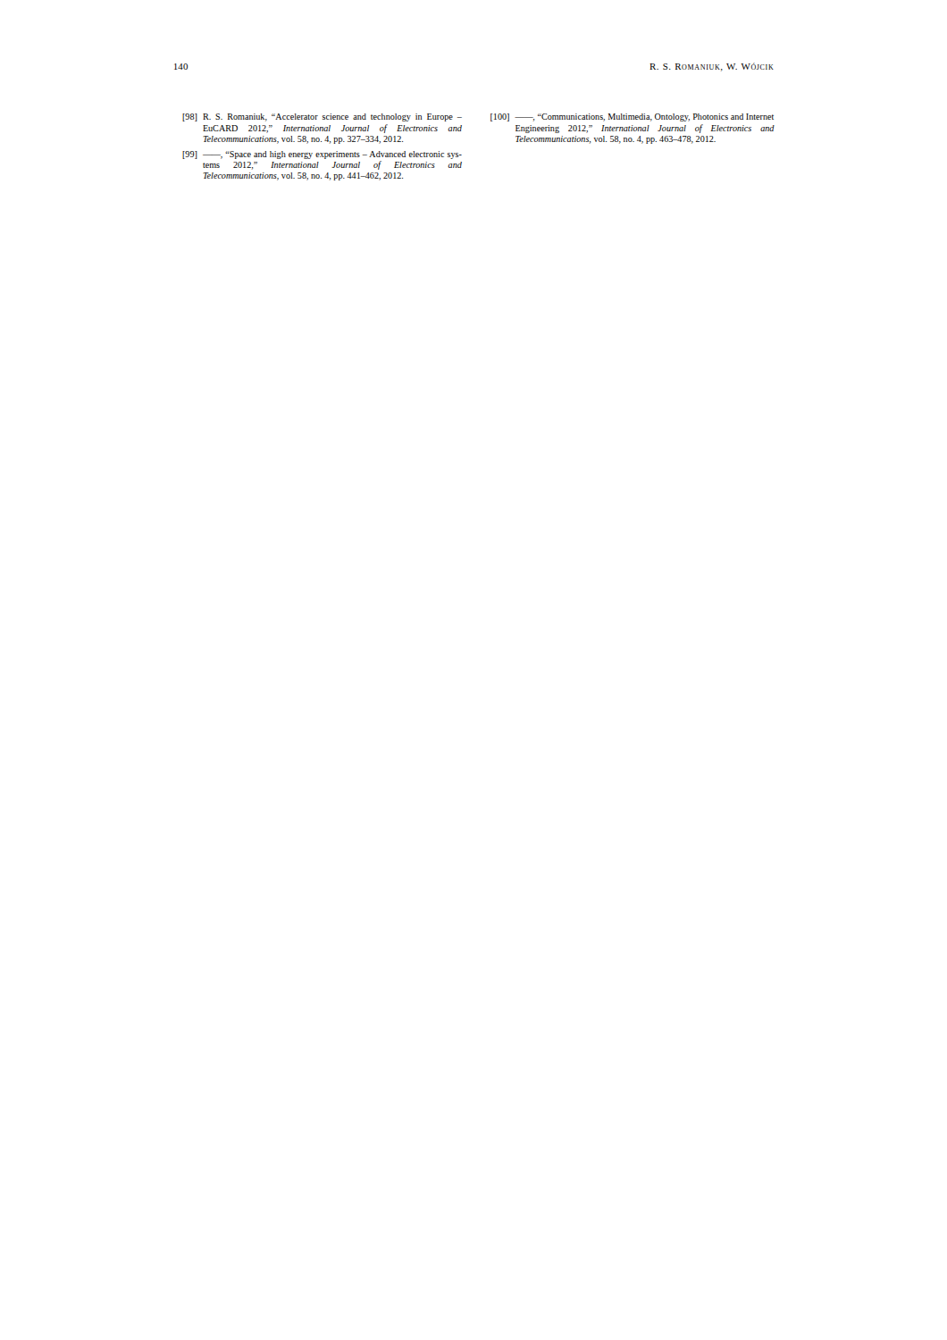140 R. S. Romaniuk, W. Wójcik
[98] R. S. Romaniuk, “Accelerator science and technology in Europe – EuCARD 2012,” International Journal of Electronics and Telecommunications, vol. 58, no. 4, pp. 327–334, 2012.
[99] ——, “Space and high energy experiments – Advanced electronic systems 2012,” International Journal of Electronics and Telecommunications, vol. 58, no. 4, pp. 441–462, 2012.
[100] ——, “Communications, Multimedia, Ontology, Photonics and Internet Engineering 2012,” International Journal of Electronics and Telecommunications, vol. 58, no. 4, pp. 463–478, 2012.